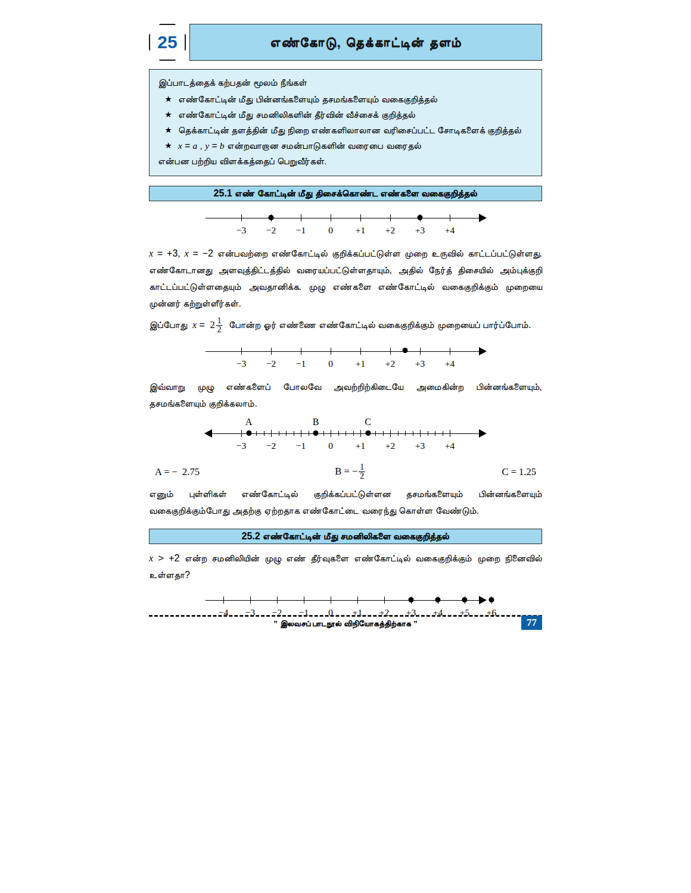25
எண்கோடு, தெக்காட்டின் தளம்
இப்பாடத்தைக் கற்பதன் மூலம் நீங்கள்
★எண்கோட்டின் மீது பின்னங்களையும் தசமங்களையும் வகைகுறித்தல்
★எண்கோட்டின் மீது சமனிலிகளின் தீர்வின் வீச்சைக் குறித்தல்
★தெக்காட்டின் தளத்தின் மீது நிறை எண்களிலாலான வரிசைப்பட்ட சோடிகளைக் குறித்தல்
★x = a , y = b என்றவாறான சமன்பாடுகளின் வரைபை வரைதல்
என்பன பற்றிய விளக்கத்தைப் பெறுவீர்கள்.
25.1 எண் கோட்டின் மீது திசைக்கொண்ட எண்களை வகைகுறித்தல்
−3
−2
−1
0
+1
+2
+3
+4
x = +3, x = −2 என்பவற்றை எண்கோட்டில் குறிக்கப்பட்டுள்ள முறை உருவில் காட்டப்பட்டுள்ளது. எண்கோடானது அளவுத்திட்டத்தில் வரையப்பட்டுள்ளதாயும், அதில் நேர்த் திசையில் அம்புக்குறி காட்டப்பட்டுள்ளதையும் அவதானிக்க. முழு எண்களை எண்கோட்டில் வகைகுறிக்கும் முறையை முன்னர் கற்றுள்ளீர்கள்.
இப்போது x = 212 போன்ற ஓர் எண்ணை எண்கோட்டில் வகைகுறிக்கும் முறையைப் பார்ப்போம்.
−3
−2
−1
0
+1
+2
+3
+4
இவ்வாறு முழு எண்களைப் போலவே அவற்றிற்கிடையே அமைகின்ற பின்னங்களையும், தசமங்களையும் குறிக்கலாம்.
−3
−2
−1
0
+1
+2
+3
+4
A
B
C
A = − 2.75
B = −12
C = 1.25
எனும் புள்ளிகள் எண்கோட்டில் குறிக்கப்பட்டுள்ளன தசமங்களையும் பின்னங்களையும் வகைகுறிக்கும்போது அதற்கு ஏற்றதாக எண்கோட்டை வரைந்து கொள்ள வேண்டும்.
25.2 எண்கோட்டின் மீது சமனிலிகளை வகைகுறித்தல்
x > +2 என்ற சமனிலியின் முழு எண் தீர்வுகளை எண்கோட்டில் வகைகுறிக்கும் முறை நினைவில் உள்ளதா?
−4
−3
−2
−1
0
+1
+2
+3
+4
+5
+6
” இலவசப் பாடநூல் விநியோகத்திற்காக ”
77